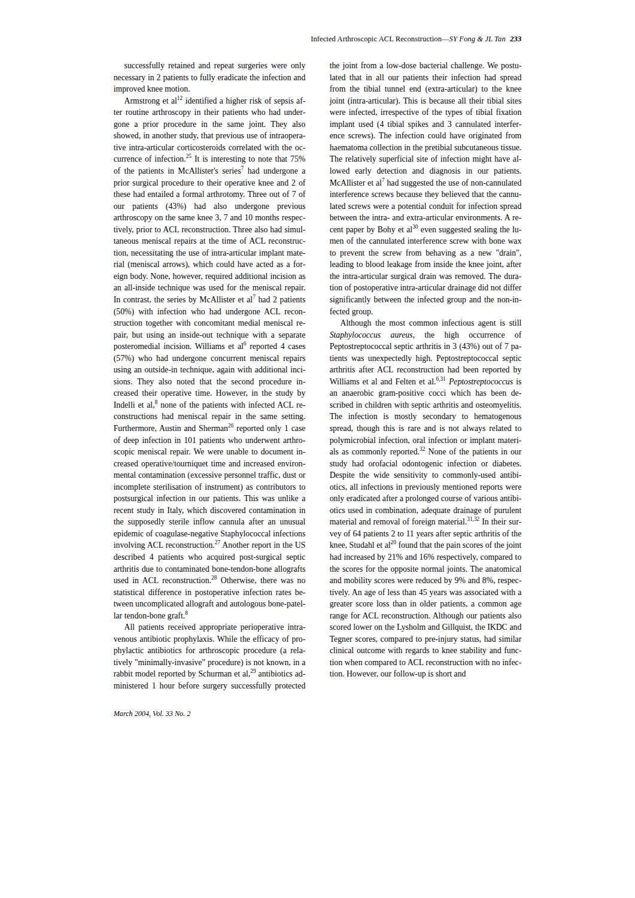Infected Arthroscopic ACL Reconstruction—SY Fong & JL Tan 233
successfully retained and repeat surgeries were only necessary in 2 patients to fully eradicate the infection and improved knee motion.
Armstrong et al12 identified a higher risk of sepsis after routine arthroscopy in their patients who had undergone a prior procedure in the same joint. They also showed, in another study, that previous use of intraoperative intra-articular corticosteroids correlated with the occurrence of infection.25 It is interesting to note that 75% of the patients in McAllister's series7 had undergone a prior surgical procedure to their operative knee and 2 of these had entailed a formal arthrotomy. Three out of 7 of our patients (43%) had also undergone previous arthroscopy on the same knee 3, 7 and 10 months respectively, prior to ACL reconstruction. Three also had simultaneous meniscal repairs at the time of ACL reconstruction, necessitating the use of intra-articular implant material (meniscal arrows), which could have acted as a foreign body. None, however, required additional incision as an all-inside technique was used for the meniscal repair. In contrast, the series by McAllister et al7 had 2 patients (50%) with infection who had undergone ACL reconstruction together with concomitant medial meniscal repair, but using an inside-out technique with a separate posteromedial incision. Williams et al6 reported 4 cases (57%) who had undergone concurrent meniscal repairs using an outside-in technique, again with additional incisions. They also noted that the second procedure increased their operative time. However, in the study by Indelli et al,8 none of the patients with infected ACL reconstructions had meniscal repair in the same setting. Furthermore, Austin and Sherman26 reported only 1 case of deep infection in 101 patients who underwent arthroscopic meniscal repair. We were unable to document increased operative/tourniquet time and increased environmental contamination (excessive personnel traffic, dust or incomplete sterilisation of instrument) as contributors to postsurgical infection in our patients. This was unlike a recent study in Italy, which discovered contamination in the supposedly sterile inflow cannula after an unusual epidemic of coagulase-negative Staphylococcal infections involving ACL reconstruction.27 Another report in the US described 4 patients who acquired post-surgical septic arthritis due to contaminated bone-tendon-bone allografts used in ACL reconstruction.28 Otherwise, there was no statistical difference in postoperative infection rates between uncomplicated allograft and autologous bone-patellar tendon-bone graft.8
All patients received appropriate perioperative intravenous antibiotic prophylaxis. While the efficacy of prophylactic antibiotics for arthroscopic procedure (a relatively "minimally-invasive" procedure) is not known, in a rabbit model reported by Schurman et al,29 antibiotics administered 1 hour before surgery successfully protected the joint from a low-dose bacterial challenge. We postulated that in all our patients their infection had spread from the tibial tunnel end (extra-articular) to the knee joint (intra-articular). This is because all their tibial sites were infected, irrespective of the types of tibial fixation implant used (4 tibial spikes and 3 cannulated interference screws). The infection could have originated from haematoma collection in the pretibial subcutaneous tissue. The relatively superficial site of infection might have allowed early detection and diagnosis in our patients. McAllister et al7 had suggested the use of non-cannulated interference screws because they believed that the cannulated screws were a potential conduit for infection spread between the intra- and extra-articular environments. A recent paper by Bohy et al30 even suggested sealing the lumen of the cannulated interference screw with bone wax to prevent the screw from behaving as a new "drain", leading to blood leakage from inside the knee joint, after the intra-articular surgical drain was removed. The duration of postoperative intra-articular drainage did not differ significantly between the infected group and the non-infected group.
Although the most common infectious agent is still Staphylococcus aureus, the high occurrence of Peptostreptococcal septic arthritis in 3 (43%) out of 7 patients was unexpectedly high. Peptostreptococcal septic arthritis after ACL reconstruction had been reported by Williams et al and Felten et al.6,31 Peptostreptococcus is an anaerobic gram-positive cocci which has been described in children with septic arthritis and osteomyelitis. The infection is mostly secondary to hematogenous spread, though this is rare and is not always related to polymicrobial infection, oral infection or implant materials as commonly reported.32 None of the patients in our study had orofacial odontogenic infection or diabetes. Despite the wide sensitivity to commonly-used antibiotics, all infections in previously mentioned reports were only eradicated after a prolonged course of various antibiotics used in combination, adequate drainage of purulent material and removal of foreign material.31,32 In their survey of 64 patients 2 to 11 years after septic arthritis of the knee, Studahl et al20 found that the pain scores of the joint had increased by 21% and 16% respectively, compared to the scores for the opposite normal joints. The anatomical and mobility scores were reduced by 9% and 8%, respectively. An age of less than 45 years was associated with a greater score loss than in older patients, a common age range for ACL reconstruction. Although our patients also scored lower on the Lysholm and Gillquist, the IKDC and Tegner scores, compared to pre-injury status, had similar clinical outcome with regards to knee stability and function when compared to ACL reconstruction with no infection. However, our follow-up is short and
March 2004, Vol. 33 No. 2